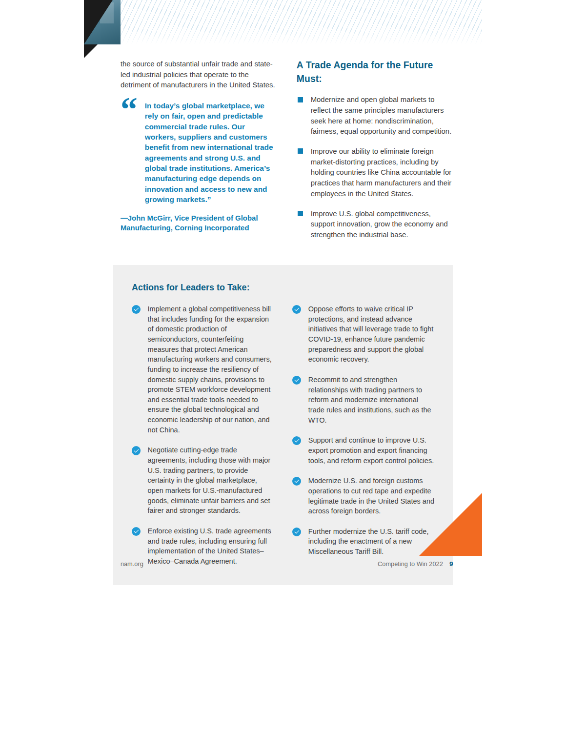the source of substantial unfair trade and state-led industrial policies that operate to the detriment of manufacturers in the United States.
“ In today’s global marketplace, we rely on fair, open and predictable commercial trade rules. Our workers, suppliers and customers benefit from new international trade agreements and strong U.S. and global trade institutions. America’s manufacturing edge depends on innovation and access to new and growing markets.”
—John McGirr, Vice President of Global Manufacturing, Corning Incorporated
A Trade Agenda for the Future Must:
Modernize and open global markets to reflect the same principles manufacturers seek here at home: nondiscrimination, fairness, equal opportunity and competition.
Improve our ability to eliminate foreign market-distorting practices, including by holding countries like China accountable for practices that harm manufacturers and their employees in the United States.
Improve U.S. global competitiveness, support innovation, grow the economy and strengthen the industrial base.
Actions for Leaders to Take:
Implement a global competitiveness bill that includes funding for the expansion of domestic production of semiconductors, counterfeiting measures that protect American manufacturing workers and consumers, funding to increase the resiliency of domestic supply chains, provisions to promote STEM workforce development and essential trade tools needed to ensure the global technological and economic leadership of our nation, and not China.
Negotiate cutting-edge trade agreements, including those with major U.S. trading partners, to provide certainty in the global marketplace, open markets for U.S.-manufactured goods, eliminate unfair barriers and set fairer and stronger standards.
Enforce existing U.S. trade agreements and trade rules, including ensuring full implementation of the United States–Mexico–Canada Agreement.
Oppose efforts to waive critical IP protections, and instead advance initiatives that will leverage trade to fight COVID-19, enhance future pandemic preparedness and support the global economic recovery.
Recommit to and strengthen relationships with trading partners to reform and modernize international trade rules and institutions, such as the WTO.
Support and continue to improve U.S. export promotion and export financing tools, and reform export control policies.
Modernize U.S. and foreign customs operations to cut red tape and expedite legitimate trade in the United States and across foreign borders.
Further modernize the U.S. tariff code, including the enactment of a new Miscellaneous Tariff Bill.
nam.org
Competing to Win 2022 9